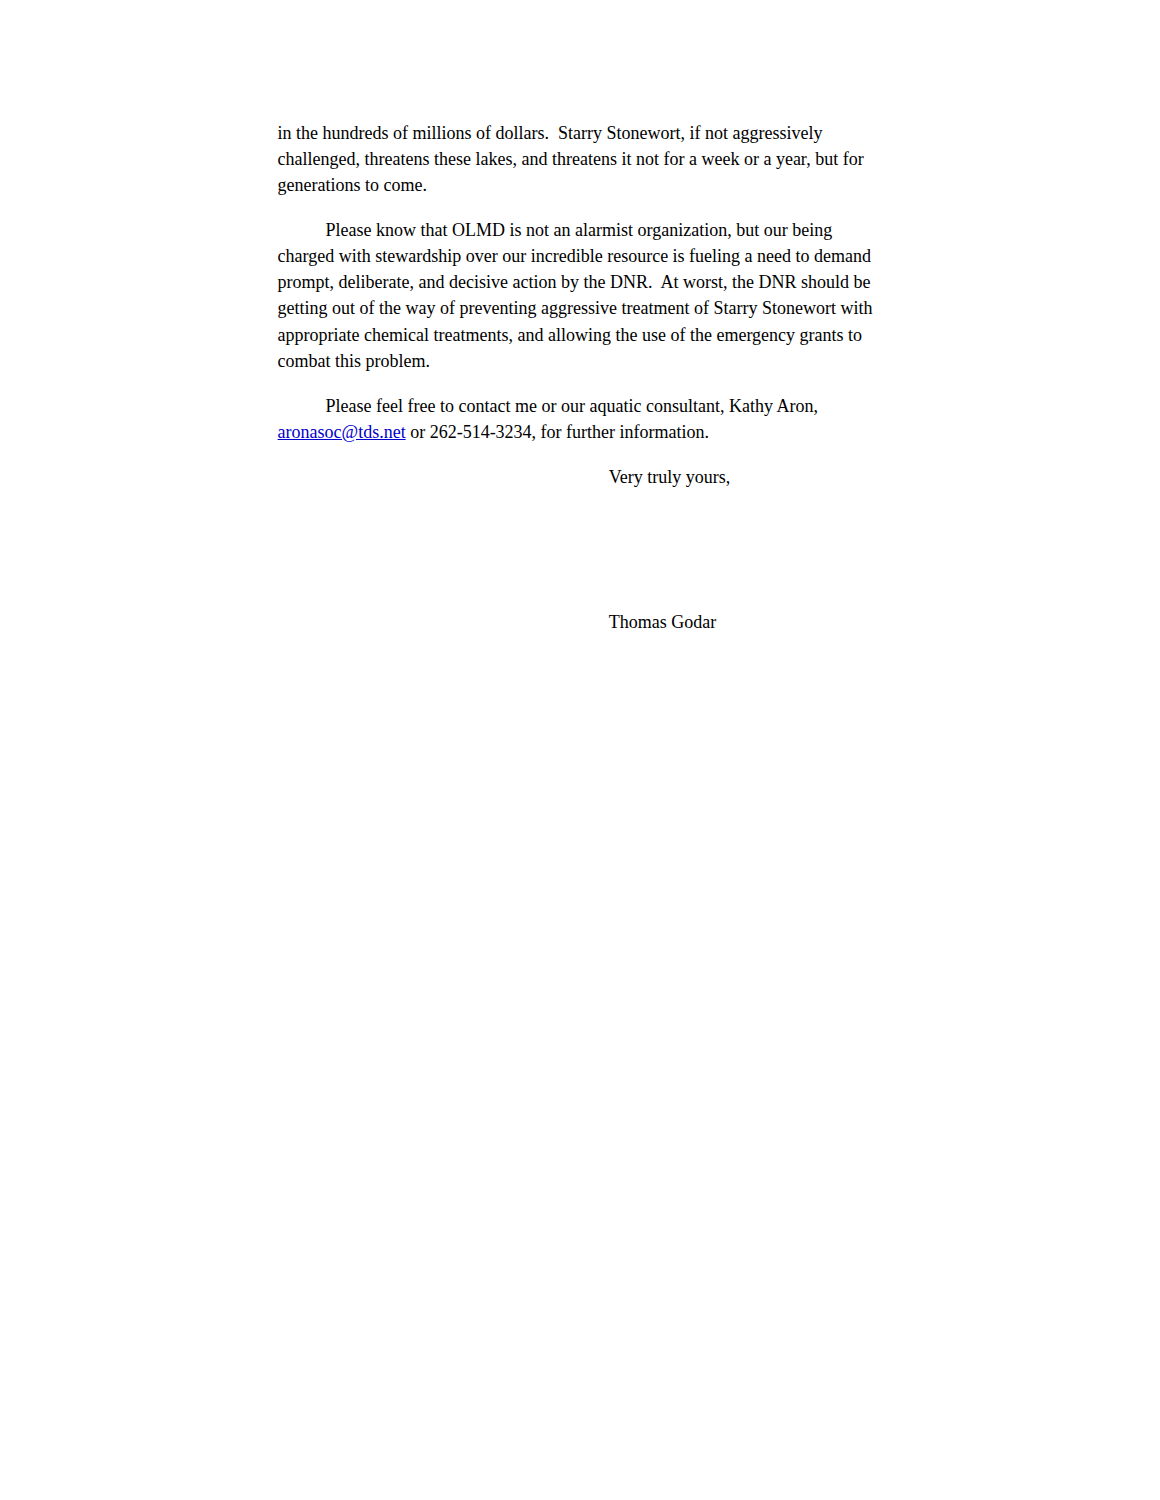in the hundreds of millions of dollars. Starry Stonewort, if not aggressively challenged, threatens these lakes, and threatens it not for a week or a year, but for generations to come.
Please know that OLMD is not an alarmist organization, but our being charged with stewardship over our incredible resource is fueling a need to demand prompt, deliberate, and decisive action by the DNR. At worst, the DNR should be getting out of the way of preventing aggressive treatment of Starry Stonewort with appropriate chemical treatments, and allowing the use of the emergency grants to combat this problem.
Please feel free to contact me or our aquatic consultant, Kathy Aron, aronasoc@tds.net or 262-514-3234, for further information.
Very truly yours,
Thomas Godar